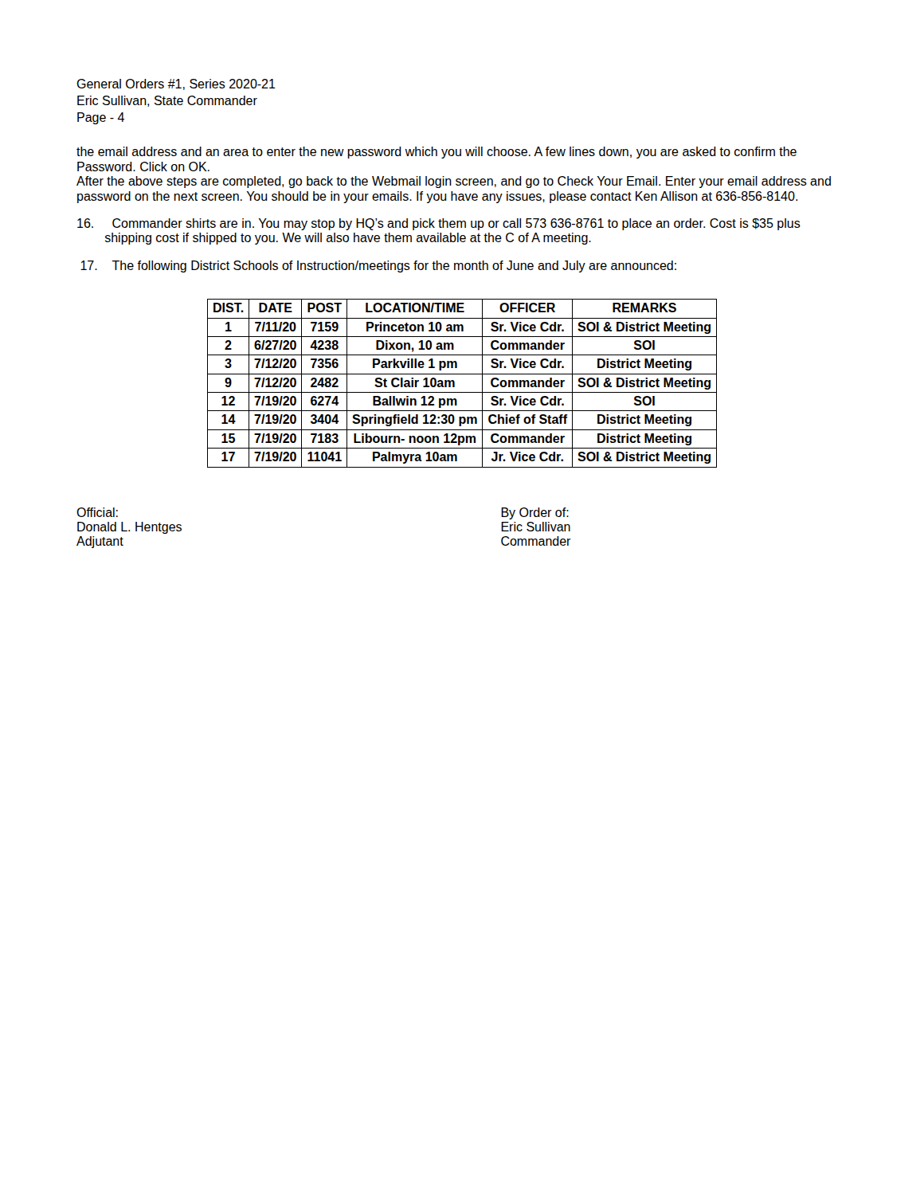General Orders #1, Series 2020-21
Eric Sullivan, State Commander
Page - 4
the email address and an area to enter the new password which you will choose. A few lines down, you are asked to confirm the Password. Click on OK.
After the above steps are completed, go back to the Webmail login screen, and go to Check Your Email. Enter your email address and password on the next screen. You should be in your emails. If you have any issues, please contact Ken Allison at 636-856-8140.
16. Commander shirts are in. You may stop by HQ’s and pick them up or call 573 636-8761 to place an order. Cost is $35 plus shipping cost if shipped to you. We will also have them available at the C of A meeting.
17. The following District Schools of Instruction/meetings for the month of June and July are announced:
| DIST. | DATE | POST | LOCATION/TIME | OFFICER | REMARKS |
| --- | --- | --- | --- | --- | --- |
| 1 | 7/11/20 | 7159 | Princeton 10 am | Sr. Vice Cdr. | SOI & District Meeting |
| 2 | 6/27/20 | 4238 | Dixon, 10 am | Commander | SOI |
| 3 | 7/12/20 | 7356 | Parkville 1 pm | Sr. Vice Cdr. | District Meeting |
| 9 | 7/12/20 | 2482 | St Clair 10am | Commander | SOI & District Meeting |
| 12 | 7/19/20 | 6274 | Ballwin 12 pm | Sr. Vice Cdr. | SOI |
| 14 | 7/19/20 | 3404 | Springfield 12:30 pm | Chief of Staff | District Meeting |
| 15 | 7/19/20 | 7183 | Libourn- noon 12pm | Commander | District Meeting |
| 17 | 7/19/20 | 11041 | Palmyra 10am | Jr. Vice Cdr. | SOI & District Meeting |
| Official: | By Order of: |
| Donald L. Hentges | Eric Sullivan |
| Adjutant | Commander |